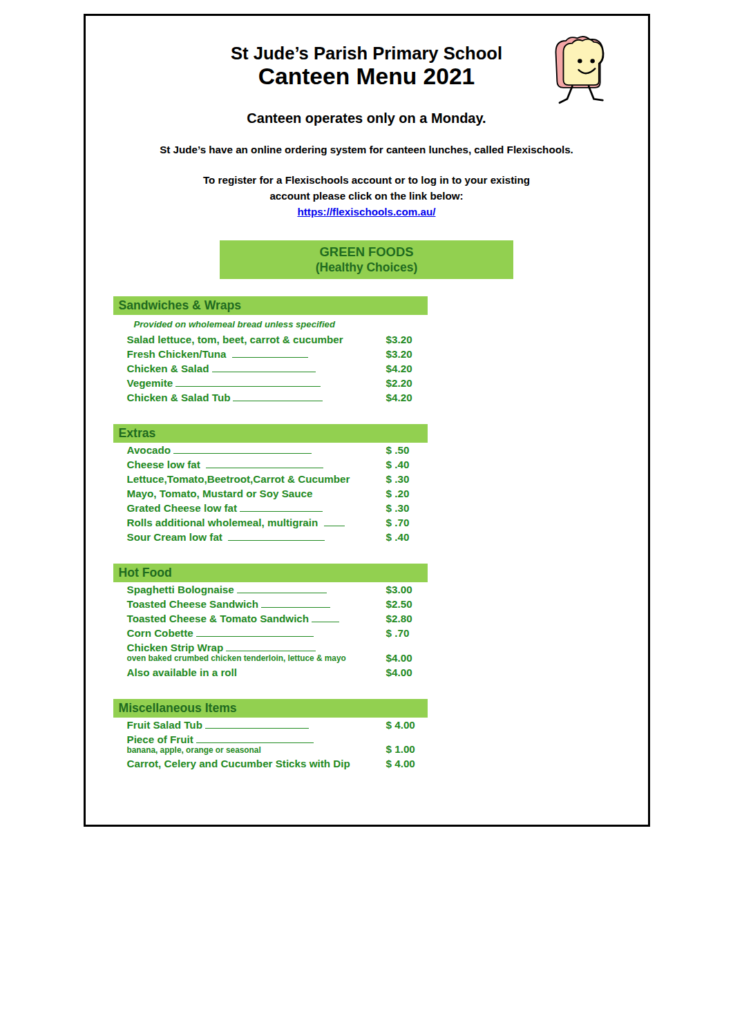St Jude’s Parish Primary School
Canteen Menu 2021
Canteen operates only on a Monday.
St Jude’s have an online ordering system for canteen lunches, called Flexischools.
To register for a Flexischools account or to log in to your existing
account please click on the link below:
https://flexischools.com.au/
GREEN FOODS
(Healthy Choices)
Sandwiches & Wraps
Provided on wholemeal bread unless specified
| Salad lettuce, tom, beet, carrot & cucumber | $3.20 |
| Fresh Chicken/Tuna | $3.20 |
| Chicken & Salad | $4.20 |
| Vegemite | $2.20 |
| Chicken & Salad Tub | $4.20 |
Extras
| Avocado | $ .50 |
| Cheese low fat | $ .40 |
| Lettuce,Tomato,Beetroot,Carrot & Cucumber | $ .30 |
| Mayo, Tomato, Mustard or Soy Sauce | $ .20 |
| Grated Cheese low fat | $ .30 |
| Rolls additional wholemeal, multigrain | $ .70 |
| Sour Cream low fat | $ .40 |
Hot Food
| Spaghetti Bolognaise | $3.00 |
| Toasted Cheese Sandwich | $2.50 |
| Toasted Cheese & Tomato Sandwich | $2.80 |
| Corn Cobette | $ .70 |
| Chicken Strip Wrap oven baked crumbed chicken tenderloin, lettuce & mayo | $4.00 |
| Also available in a roll | $4.00 |
Miscellaneous Items
| Fruit Salad Tub | $ 4.00 |
| Piece of Fruit banana, apple, orange or seasonal | $ 1.00 |
| Carrot, Celery and Cucumber Sticks with Dip | $ 4.00 |